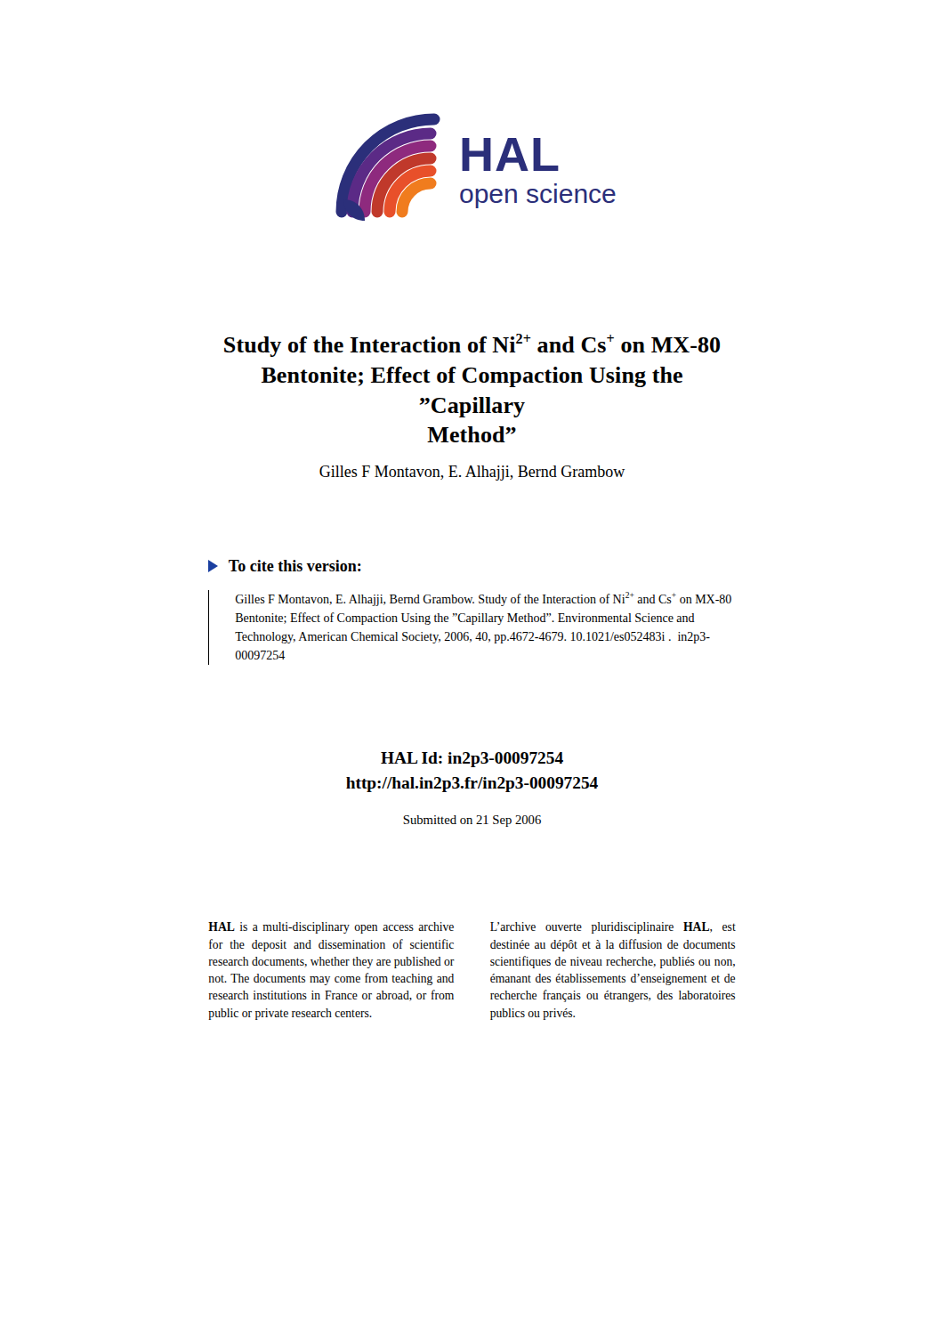HAL open science
Study of the Interaction of Ni2+ and Cs+ on MX-80
Bentonite; Effect of Compaction Using the ”Capillary
Method”
Gilles F Montavon, E. Alhajji, Bernd Grambow
To cite this version:
Gilles F Montavon, E. Alhajji, Bernd Grambow. Study of the Interaction of Ni2+ and Cs+ on MX-80 Bentonite; Effect of Compaction Using the ”Capillary Method”. Environmental Science and Technology, American Chemical Society, 2006, 40, pp.4672-4679. 10.1021/es052483i . in2p3-00097254
HAL Id: in2p3-00097254
http://hal.in2p3.fr/in2p3-00097254
Submitted on 21 Sep 2006
HAL is a multi-disciplinary open access archive for the deposit and dissemination of scientific research documents, whether they are published or not. The documents may come from teaching and research institutions in France or abroad, or from public or private research centers.
L’archive ouverte pluridisciplinaire HAL, est destinée au dépôt et à la diffusion de documents scientifiques de niveau recherche, publiés ou non, émanant des établissements d’enseignement et de recherche français ou étrangers, des laboratoires publics ou privés.